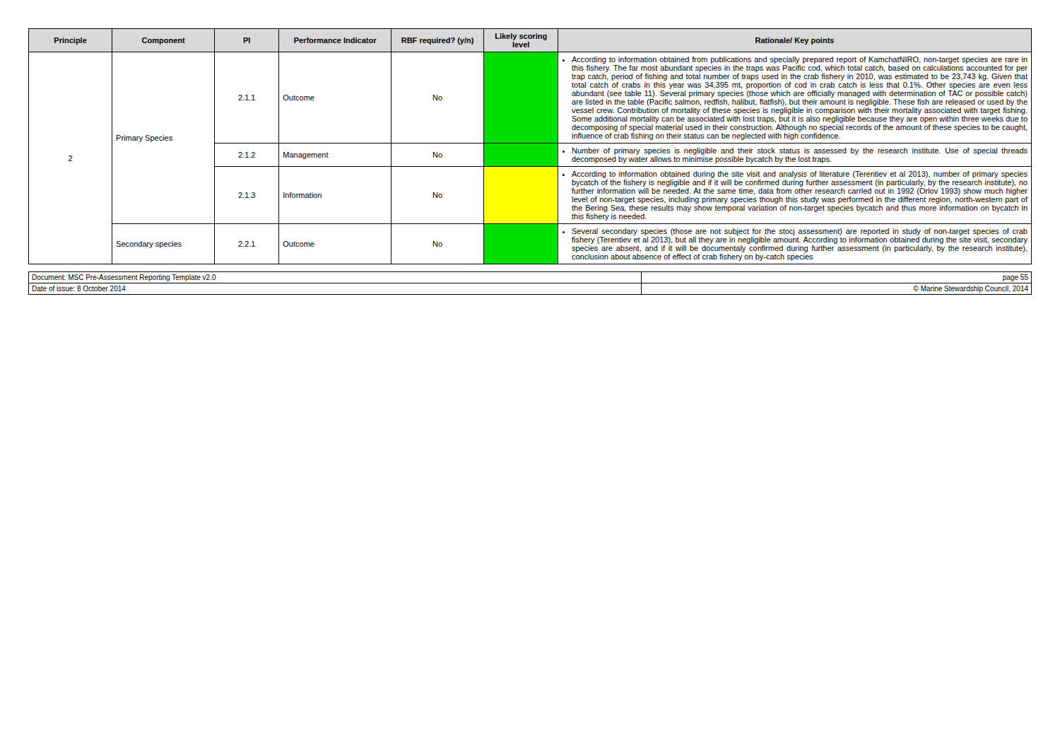| Principle | Component | PI | Performance Indicator | RBF required? (y/n) | Likely scoring level | Rationale/ Key points |
| --- | --- | --- | --- | --- | --- | --- |
| 2 | Primary Species | 2.1.1 | Outcome | No | | According to information obtained from publications and specially prepared report of KamchatNIRO, non-target species are rare in this fishery. The far most abundant species in the traps was Pacific cod, which total catch, based on calculations accounted for per trap catch, period of fishing and total number of traps used in the crab fishery in 2010, was estimated to be 23,743 kg. Given that total catch of crabs in this year was 34,395 mt, proportion of cod in crab catch is less that 0.1%. Other species are even less abundant (see table 11). Several primary species (those which are officially managed with determination of TAC or possible catch) are listed in the table (Pacific salmon, redfish, halibut, flatfish), but their amount is negligible. These fish are released or used by the vessel crew. Contribution of mortality of these species is negligible in comparison with their mortality associated with target fishing. Some additional mortality can be associated with lost traps, but it is also negligible because they are open within three weeks due to decomposing of special material used in their construction. Although no special records of the amount of these species to be caught, influence of crab fishing on their status can be neglected with high confidence. |
| 2.1.2 | Management | No | | Number of primary species is negligible and their stock status is assessed by the research institute. Use of special threads decomposed by water allows to minimise possible bycatch by the lost traps. |
| 2.1.3 | Information | No | | According to information obtained during the site visit and analysis of literature (Terentiev et al 2013), number of primary species bycatch of the fishery is negligible and if it will be confirmed during further assessment (in particularly, by the research institute), no further information will be needed. At the same time, data from other research carried out in 1992 (Orlov 1993) show much higher level of non-target species, including primary species though this study was performed in the different region, north-western part of the Bering Sea, these results may show temporal variation of non-target species bycatch and thus more information on bycatch in this fishery is needed. |
| Secondary species | 2.2.1 | Outcome | No | | Several secondary species (those are not subject for the stocj assessment) are reported in study of non-target species of crab fishery (Terentiev et al 2013), but all they are in negligible amount. According to information obtained during the site visit, secondary species are absent, and if it will be documentaly confirmed during further assessment (in particularly, by the research institute), conclusion about absence of effect of crab fishery on by-catch species |
| Document: MSC Pre-Assessment Reporting Template v2.0 | page 55 |
| Date of issue: 8 October 2014 | © Marine Stewardship Council, 2014 |